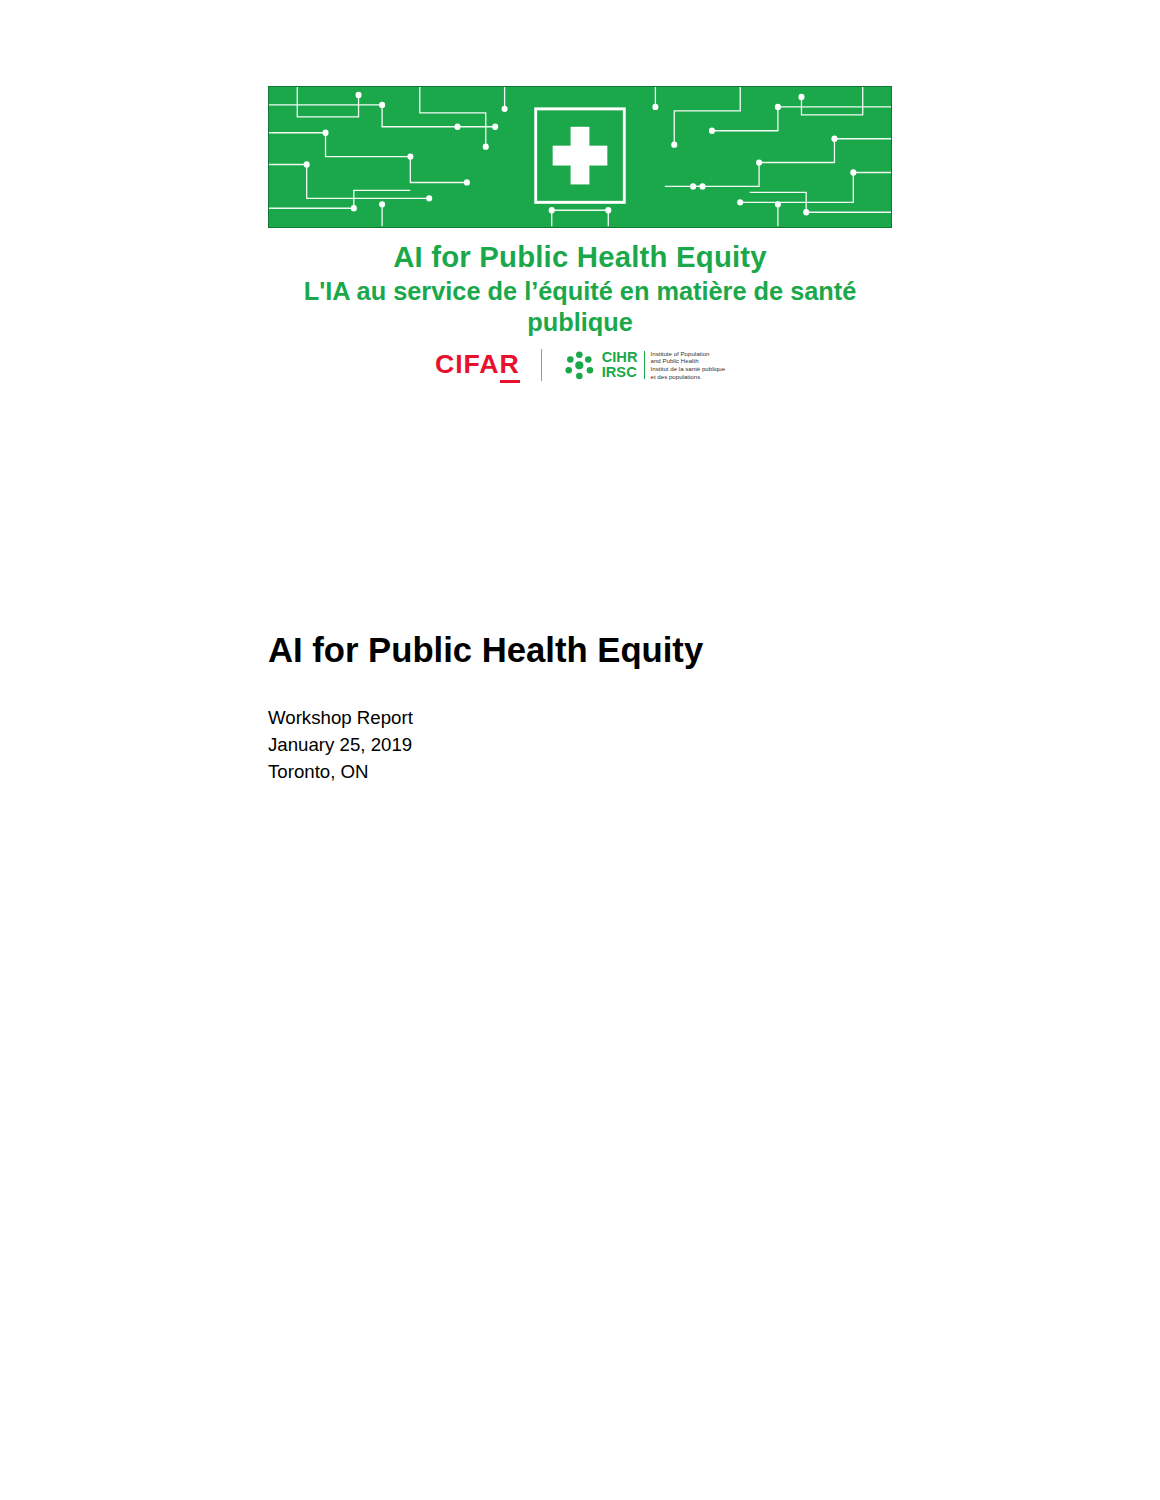AI for Public Health Equity
L'IA au service de l’équité en matière de santé publique
CIFAR
CIHR
IRSC
Institute of Population
and Public Health
Institut de la santé publique
et des populations
AI for Public Health Equity
Workshop Report
January 25, 2019
Toronto, ON